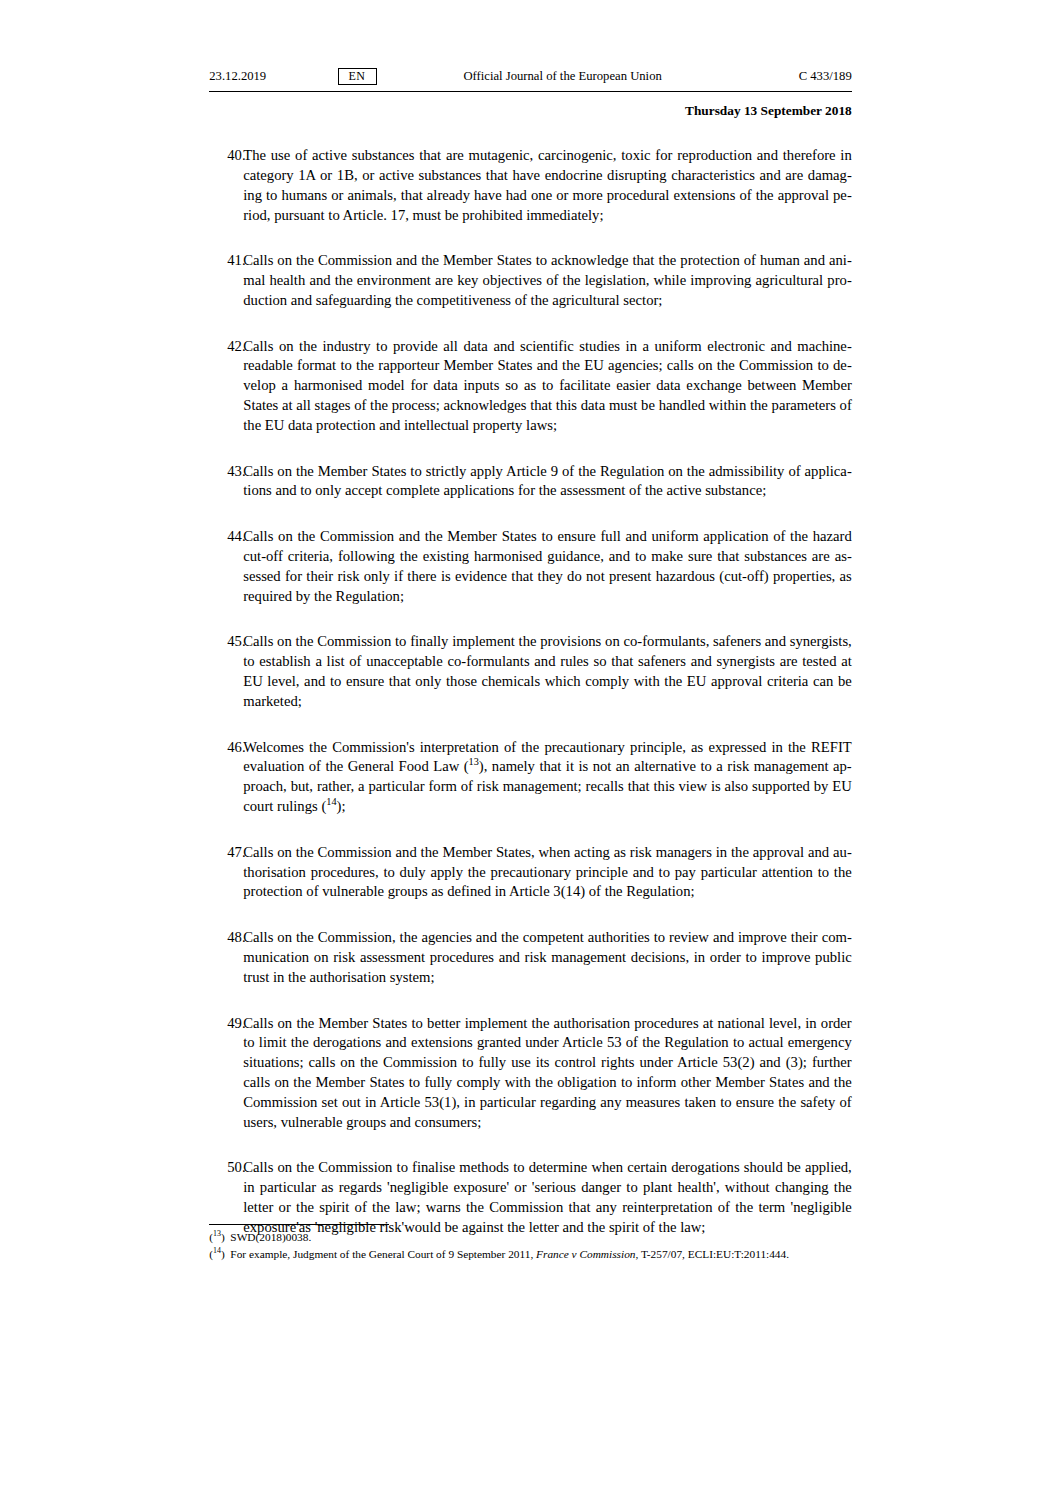23.12.2019
EN
Official Journal of the European Union
C 433/189
Thursday 13 September 2018
40.
The use of active substances that are mutagenic, carcinogenic, toxic for reproduction and therefore in category 1A or 1B, or active substances that have endocrine disrupting characteristics and are damaging to humans or animals, that already have had one or more procedural extensions of the approval period, pursuant to Article. 17, must be prohibited immediately;
41.
Calls on the Commission and the Member States to acknowledge that the protection of human and animal health and the environment are key objectives of the legislation, while improving agricultural production and safeguarding the competitiveness of the agricultural sector;
42.
Calls on the industry to provide all data and scientific studies in a uniform electronic and machine-readable format to the rapporteur Member States and the EU agencies; calls on the Commission to develop a harmonised model for data inputs so as to facilitate easier data exchange between Member States at all stages of the process; acknowledges that this data must be handled within the parameters of the EU data protection and intellectual property laws;
43.
Calls on the Member States to strictly apply Article 9 of the Regulation on the admissibility of applications and to only accept complete applications for the assessment of the active substance;
44.
Calls on the Commission and the Member States to ensure full and uniform application of the hazard cut-off criteria, following the existing harmonised guidance, and to make sure that substances are assessed for their risk only if there is evidence that they do not present hazardous (cut-off) properties, as required by the Regulation;
45.
Calls on the Commission to finally implement the provisions on co-formulants, safeners and synergists, to establish a list of unacceptable co-formulants and rules so that safeners and synergists are tested at EU level, and to ensure that only those chemicals which comply with the EU approval criteria can be marketed;
46.
Welcomes the Commission's interpretation of the precautionary principle, as expressed in the REFIT evaluation of the General Food Law (13), namely that it is not an alternative to a risk management approach, but, rather, a particular form of risk management; recalls that this view is also supported by EU court rulings (14);
47.
Calls on the Commission and the Member States, when acting as risk managers in the approval and authorisation procedures, to duly apply the precautionary principle and to pay particular attention to the protection of vulnerable groups as defined in Article 3(14) of the Regulation;
48.
Calls on the Commission, the agencies and the competent authorities to review and improve their communication on risk assessment procedures and risk management decisions, in order to improve public trust in the authorisation system;
49.
Calls on the Member States to better implement the authorisation procedures at national level, in order to limit the derogations and extensions granted under Article 53 of the Regulation to actual emergency situations; calls on the Commission to fully use its control rights under Article 53(2) and (3); further calls on the Member States to fully comply with the obligation to inform other Member States and the Commission set out in Article 53(1), in particular regarding any measures taken to ensure the safety of users, vulnerable groups and consumers;
50.
Calls on the Commission to finalise methods to determine when certain derogations should be applied, in particular as regards 'negligible exposure' or 'serious danger to plant health', without changing the letter or the spirit of the law; warns the Commission that any reinterpretation of the term 'negligible exposure'as 'negligible risk'would be against the letter and the spirit of the law;
(13) SWD(2018)0038.
(14) For example, Judgment of the General Court of 9 September 2011, France v Commission, T-257/07, ECLI:EU:T:2011:444.